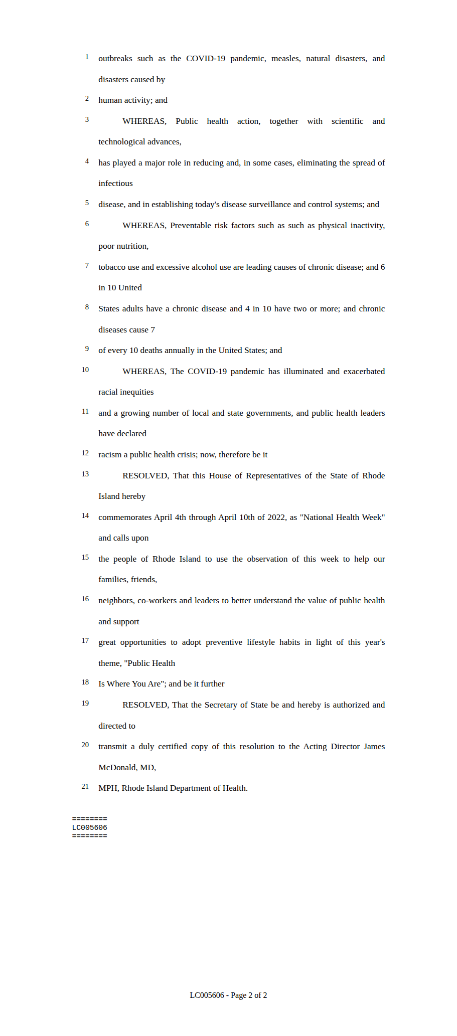outbreaks such as the COVID-19 pandemic, measles, natural disasters, and disasters caused by
human activity; and
WHEREAS, Public health action, together with scientific and technological advances,
has played a major role in reducing and, in some cases, eliminating the spread of infectious
disease, and in establishing today's disease surveillance and control systems; and
WHEREAS, Preventable risk factors such as such as physical inactivity, poor nutrition,
tobacco use and excessive alcohol use are leading causes of chronic disease; and 6 in 10 United
States adults have a chronic disease and 4 in 10 have two or more; and chronic diseases cause 7
of every 10 deaths annually in the United States; and
WHEREAS, The COVID-19 pandemic has illuminated and exacerbated racial inequities
and a growing number of local and state governments, and public health leaders have declared
racism a public health crisis; now, therefore be it
RESOLVED, That this House of Representatives of the State of Rhode Island hereby
commemorates April 4th through April 10th of 2022, as "National Health Week" and calls upon
the people of Rhode Island to use the observation of this week to help our families, friends,
neighbors, co-workers and leaders to better understand the value of public health and support
great opportunities to adopt preventive lifestyle habits in light of this year's theme, "Public Health
Is Where You Are"; and be it further
RESOLVED, That the Secretary of State be and hereby is authorized and directed to
transmit a duly certified copy of this resolution to the Acting Director James McDonald, MD,
MPH, Rhode Island Department of Health.
========
LC005606
========
LC005606 - Page 2 of 2